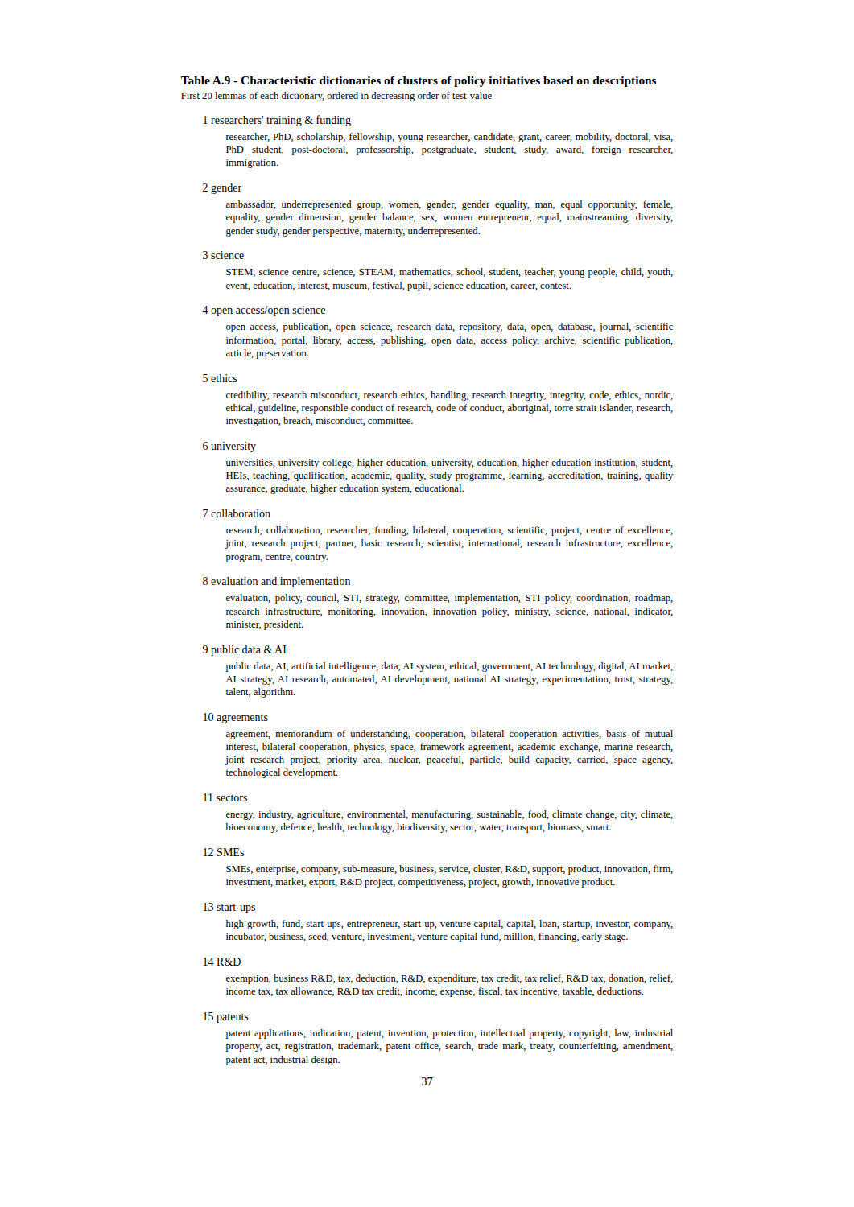Table A.9 - Characteristic dictionaries of clusters of policy initiatives based on descriptions
First 20 lemmas of each dictionary, ordered in decreasing order of test-value
1 researchers' training & funding
researcher, PhD, scholarship, fellowship, young researcher, candidate, grant, career, mobility, doctoral, visa, PhD student, post-doctoral, professorship, postgraduate, student, study, award, foreign researcher, immigration.
2 gender
ambassador, underrepresented group, women, gender, gender equality, man, equal opportunity, female, equality, gender dimension, gender balance, sex, women entrepreneur, equal, mainstreaming, diversity, gender study, gender perspective, maternity, underrepresented.
3 science
STEM, science centre, science, STEAM, mathematics, school, student, teacher, young people, child, youth, event, education, interest, museum, festival, pupil, science education, career, contest.
4 open access/open science
open access, publication, open science, research data, repository, data, open, database, journal, scientific information, portal, library, access, publishing, open data, access policy, archive, scientific publication, article, preservation.
5 ethics
credibility, research misconduct, research ethics, handling, research integrity, integrity, code, ethics, nordic, ethical, guideline, responsible conduct of research, code of conduct, aboriginal, torre strait islander, research, investigation, breach, misconduct, committee.
6 university
universities, university college, higher education, university, education, higher education institution, student, HEIs, teaching, qualification, academic, quality, study programme, learning, accreditation, training, quality assurance, graduate, higher education system, educational.
7 collaboration
research, collaboration, researcher, funding, bilateral, cooperation, scientific, project, centre of excellence, joint, research project, partner, basic research, scientist, international, research infrastructure, excellence, program, centre, country.
8 evaluation and implementation
evaluation, policy, council, STI, strategy, committee, implementation, STI policy, coordination, roadmap, research infrastructure, monitoring, innovation, innovation policy, ministry, science, national, indicator, minister, president.
9 public data & AI
public data, AI, artificial intelligence, data, AI system, ethical, government, AI technology, digital, AI market, AI strategy, AI research, automated, AI development, national AI strategy, experimentation, trust, strategy, talent, algorithm.
10 agreements
agreement, memorandum of understanding, cooperation, bilateral cooperation activities, basis of mutual interest, bilateral cooperation, physics, space, framework agreement, academic exchange, marine research, joint research project, priority area, nuclear, peaceful, particle, build capacity, carried, space agency, technological development.
11 sectors
energy, industry, agriculture, environmental, manufacturing, sustainable, food, climate change, city, climate, bioeconomy, defence, health, technology, biodiversity, sector, water, transport, biomass, smart.
12 SMEs
SMEs, enterprise, company, sub-measure, business, service, cluster, R&D, support, product, innovation, firm, investment, market, export, R&D project, competitiveness, project, growth, innovative product.
13 start-ups
high-growth, fund, start-ups, entrepreneur, start-up, venture capital, capital, loan, startup, investor, company, incubator, business, seed, venture, investment, venture capital fund, million, financing, early stage.
14 R&D
exemption, business R&D, tax, deduction, R&D, expenditure, tax credit, tax relief, R&D tax, donation, relief, income tax, tax allowance, R&D tax credit, income, expense, fiscal, tax incentive, taxable, deductions.
15 patents
patent applications, indication, patent, invention, protection, intellectual property, copyright, law, industrial property, act, registration, trademark, patent office, search, trade mark, treaty, counterfeiting, amendment, patent act, industrial design.
37